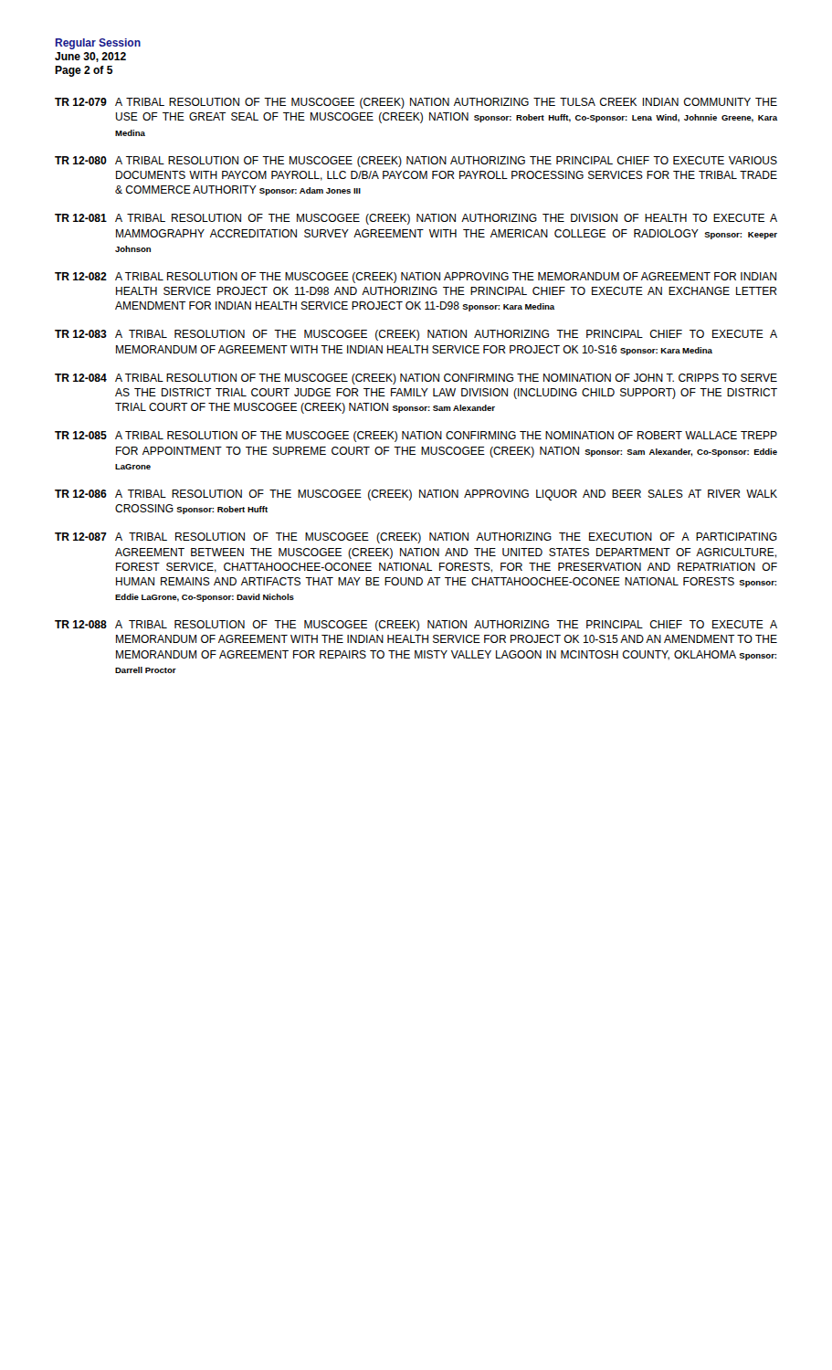Regular Session
June 30, 2012
Page 2 of 5
| TR 12-079 | A TRIBAL RESOLUTION OF THE MUSCOGEE (CREEK) NATION AUTHORIZING THE TULSA CREEK INDIAN COMMUNITY THE USE OF THE GREAT SEAL OF THE MUSCOGEE (CREEK) NATION Sponsor: Robert Hufft, Co-Sponsor: Lena Wind, Johnnie Greene, Kara Medina |
| TR 12-080 | A TRIBAL RESOLUTION OF THE MUSCOGEE (CREEK) NATION AUTHORIZING THE PRINCIPAL CHIEF TO EXECUTE VARIOUS DOCUMENTS WITH PAYCOM PAYROLL, LLC D/B/A PAYCOM FOR PAYROLL PROCESSING SERVICES FOR THE TRIBAL TRADE & COMMERCE AUTHORITY Sponsor: Adam Jones III |
| TR 12-081 | A TRIBAL RESOLUTION OF THE MUSCOGEE (CREEK) NATION AUTHORIZING THE DIVISION OF HEALTH TO EXECUTE A MAMMOGRAPHY ACCREDITATION SURVEY AGREEMENT WITH THE AMERICAN COLLEGE OF RADIOLOGY Sponsor: Keeper Johnson |
| TR 12-082 | A TRIBAL RESOLUTION OF THE MUSCOGEE (CREEK) NATION APPROVING THE MEMORANDUM OF AGREEMENT FOR INDIAN HEALTH SERVICE PROJECT OK 11-D98 AND AUTHORIZING THE PRINCIPAL CHIEF TO EXECUTE AN EXCHANGE LETTER AMENDMENT FOR INDIAN HEALTH SERVICE PROJECT OK 11-D98 Sponsor: Kara Medina |
| TR 12-083 | A TRIBAL RESOLUTION OF THE MUSCOGEE (CREEK) NATION AUTHORIZING THE PRINCIPAL CHIEF TO EXECUTE A MEMORANDUM OF AGREEMENT WITH THE INDIAN HEALTH SERVICE FOR PROJECT OK 10-S16 Sponsor: Kara Medina |
| TR 12-084 | A TRIBAL RESOLUTION OF THE MUSCOGEE (CREEK) NATION CONFIRMING THE NOMINATION OF JOHN T. CRIPPS TO SERVE AS THE DISTRICT TRIAL COURT JUDGE FOR THE FAMILY LAW DIVISION (INCLUDING CHILD SUPPORT) OF THE DISTRICT TRIAL COURT OF THE MUSCOGEE (CREEK) NATION Sponsor: Sam Alexander |
| TR 12-085 | A TRIBAL RESOLUTION OF THE MUSCOGEE (CREEK) NATION CONFIRMING THE NOMINATION OF ROBERT WALLACE TREPP FOR APPOINTMENT TO THE SUPREME COURT OF THE MUSCOGEE (CREEK) NATION Sponsor: Sam Alexander, Co-Sponsor: Eddie LaGrone |
| TR 12-086 | A TRIBAL RESOLUTION OF THE MUSCOGEE (CREEK) NATION APPROVING LIQUOR AND BEER SALES AT RIVER WALK CROSSING Sponsor: Robert Hufft |
| TR 12-087 | A TRIBAL RESOLUTION OF THE MUSCOGEE (CREEK) NATION AUTHORIZING THE EXECUTION OF A PARTICIPATING AGREEMENT BETWEEN THE MUSCOGEE (CREEK) NATION AND THE UNITED STATES DEPARTMENT OF AGRICULTURE, FOREST SERVICE, CHATTAHOOCHEE-OCONEE NATIONAL FORESTS, FOR THE PRESERVATION AND REPATRIATION OF HUMAN REMAINS AND ARTIFACTS THAT MAY BE FOUND AT THE CHATTAHOOCHEE-OCONEE NATIONAL FORESTS Sponsor: Eddie LaGrone, Co-Sponsor: David Nichols |
| TR 12-088 | A TRIBAL RESOLUTION OF THE MUSCOGEE (CREEK) NATION AUTHORIZING THE PRINCIPAL CHIEF TO EXECUTE A MEMORANDUM OF AGREEMENT WITH THE INDIAN HEALTH SERVICE FOR PROJECT OK 10-S15 AND AN AMENDMENT TO THE MEMORANDUM OF AGREEMENT FOR REPAIRS TO THE MISTY VALLEY LAGOON IN MCINTOSH COUNTY, OKLAHOMA Sponsor: Darrell Proctor |